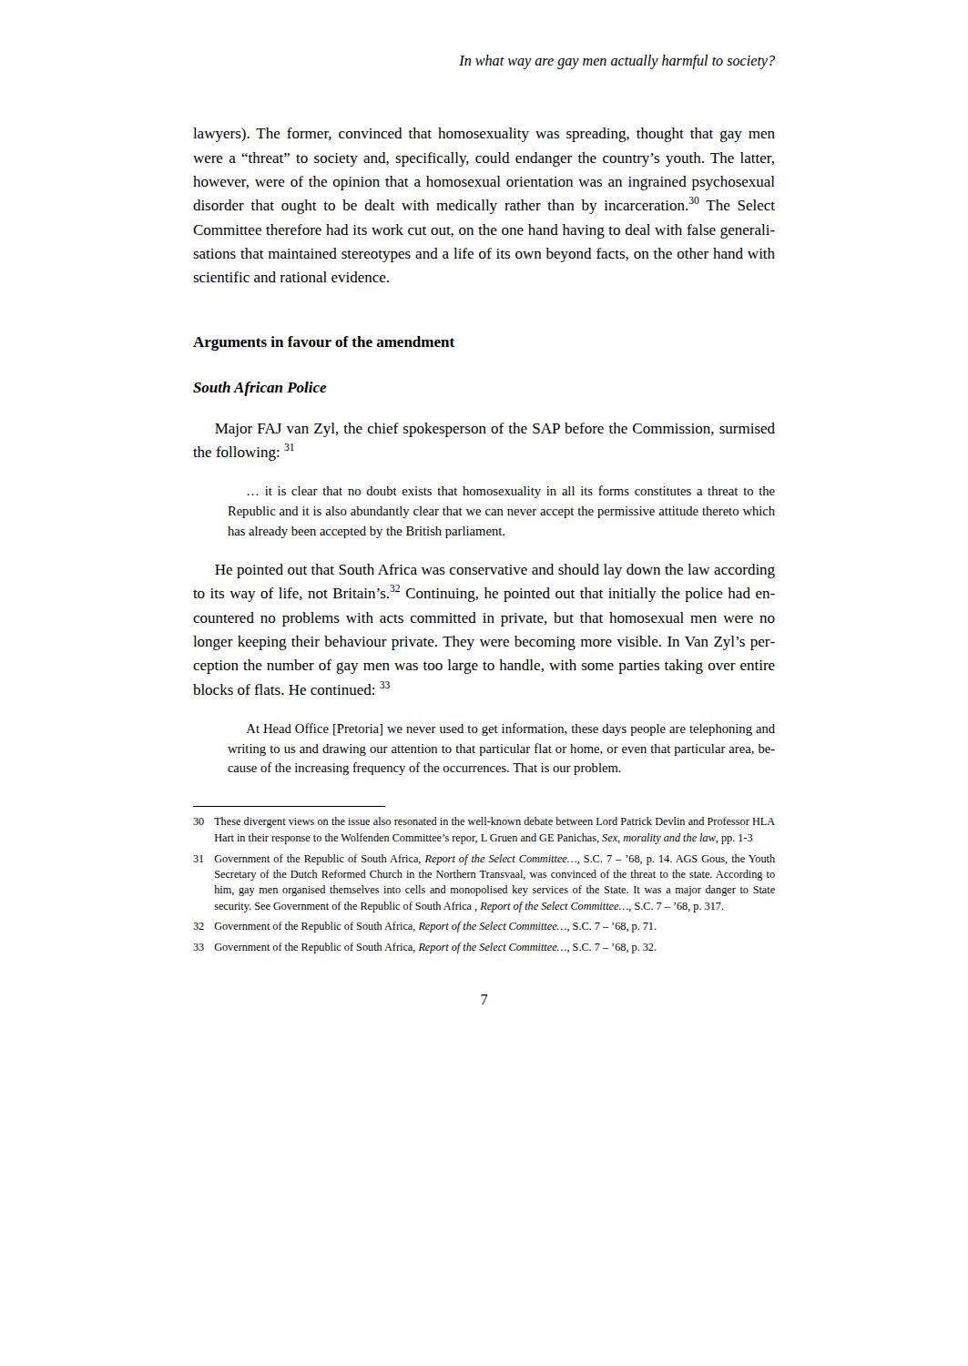In what way are gay men actually harmful to society?
lawyers). The former, convinced that homosexuality was spreading, thought that gay men were a “threat” to society and, specifically, could endanger the country’s youth. The latter, however, were of the opinion that a homosexual orientation was an ingrained psychosexual disorder that ought to be dealt with medically rather than by incarceration.30 The Select Committee therefore had its work cut out, on the one hand having to deal with false generalisations that maintained stereotypes and a life of its own beyond facts, on the other hand with scientific and rational evidence.
Arguments in favour of the amendment
South African Police
Major FAJ van Zyl, the chief spokesperson of the SAP before the Commission, surmised the following: 31
… it is clear that no doubt exists that homosexuality in all its forms constitutes a threat to the Republic and it is also abundantly clear that we can never accept the permissive attitude thereto which has already been accepted by the British parliament.
He pointed out that South Africa was conservative and should lay down the law according to its way of life, not Britain’s.32 Continuing, he pointed out that initially the police had encountered no problems with acts committed in private, but that homosexual men were no longer keeping their behaviour private. They were becoming more visible. In Van Zyl’s perception the number of gay men was too large to handle, with some parties taking over entire blocks of flats. He continued: 33
At Head Office [Pretoria] we never used to get information, these days people are telephoning and writing to us and drawing our attention to that particular flat or home, or even that particular area, because of the increasing frequency of the occurrences. That is our problem.
30
These divergent views on the issue also resonated in the well-known debate between Lord Patrick Devlin and Professor HLA Hart in their response to the Wolfenden Committee’s repor, L Gruen and GE Panichas, Sex, morality and the law, pp. 1-3
31
Government of the Republic of South Africa, Report of the Select Committee…, S.C. 7 – ’68, p. 14. AGS Gous, the Youth Secretary of the Dutch Reformed Church in the Northern Transvaal, was convinced of the threat to the state. According to him, gay men organised themselves into cells and monopolised key services of the State. It was a major danger to State security. See Government of the Republic of South Africa , Report of the Select Committee…, S.C. 7 – ’68, p. 317.
32
Government of the Republic of South Africa, Report of the Select Committee…, S.C. 7 – ’68, p. 71.
33
Government of the Republic of South Africa, Report of the Select Committee…, S.C. 7 – ’68, p. 32.
7